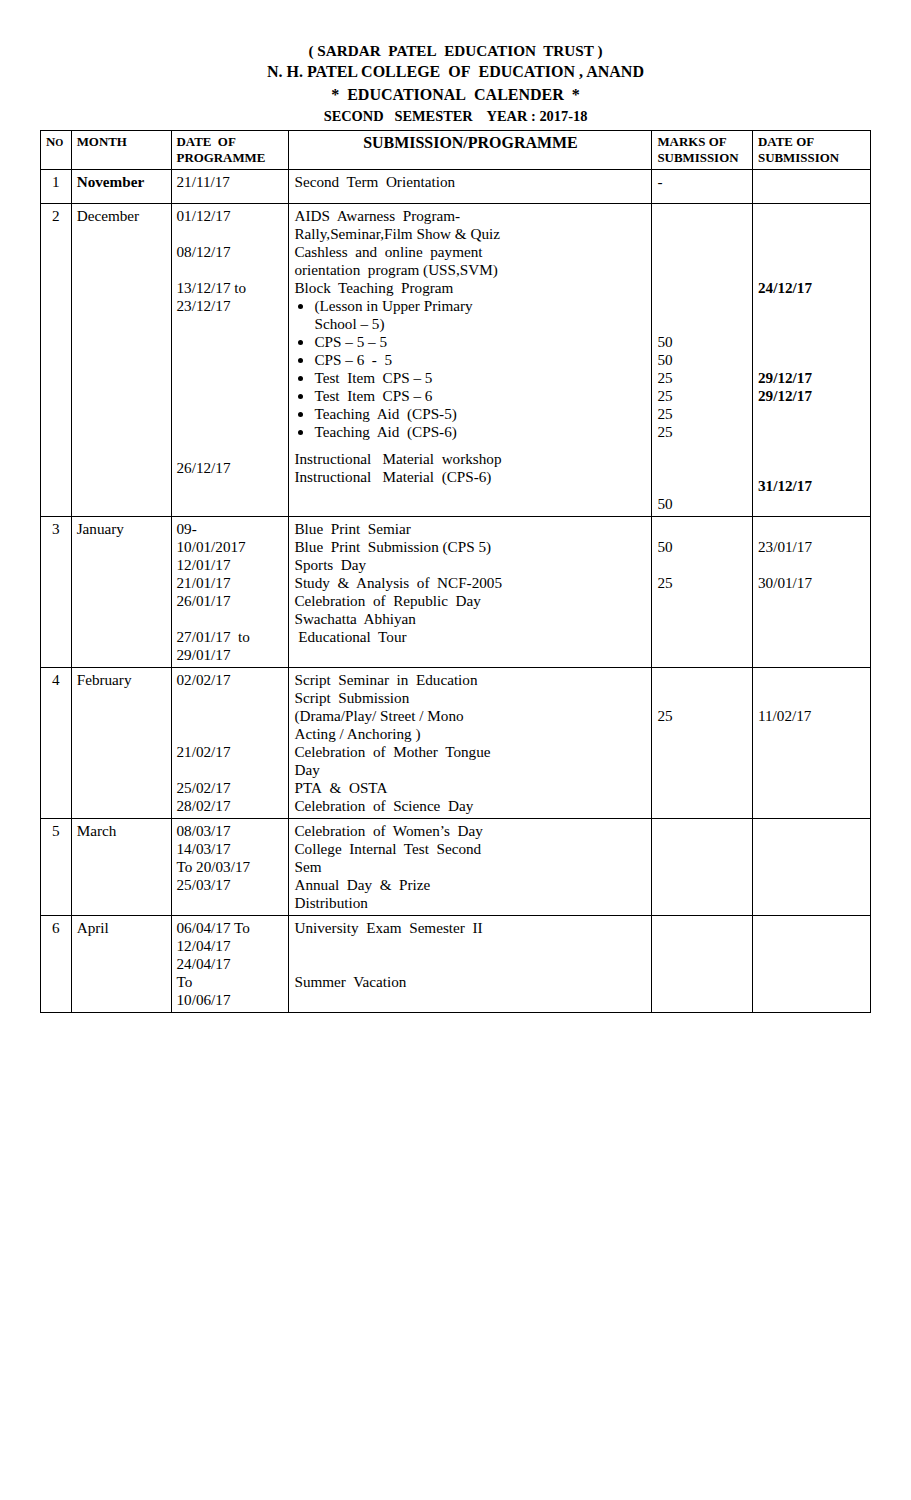( SARDAR PATEL EDUCATION TRUST )
N. H. PATEL COLLEGE OF EDUCATION , ANAND
* EDUCATIONAL CALENDER *
SECOND SEMESTER YEAR : 2017-18
| N o | MONTH | DATE OF PROGRAMME | SUBMISSION/PROGRAMME | MARKS OF SUBMISSION | DATE OF SUBMISSION |
| --- | --- | --- | --- | --- | --- |
| 1 | November | 21/11/17 | Second Term Orientation | - | |
| 2 | December | 01/12/17 08/12/17 13/12/17 to 23/12/17 26/12/17 | AIDS Awarness Program- Rally,Seminar,Film Show & Quiz Cashless and online payment orientation program (USS,SVM) Block Teaching Program (Lesson in Upper Primary School – 5) CPS – 5 – 5 CPS – 6 - 5 Test Item CPS – 5 Test Item CPS – 6 Teaching Aid (CPS-5) Teaching Aid (CPS-6) Instructional Material workshop Instructional Material (CPS-6) | 50 50 25 25 25 25 50 | 24/12/17 29/12/17 29/12/17 31/12/17 |
| 3 | January | 09- 10/01/2017 12/01/17 21/01/17 26/01/17 27/01/17 to 29/01/17 | Blue Print Semiar Blue Print Submission (CPS 5) Sports Day Study & Analysis of NCF-2005 Celebration of Republic Day Swachatta Abhiyan Educational Tour | 50 25 | 23/01/17 30/01/17 |
| 4 | February | 02/02/17 21/02/17 25/02/17 28/02/17 | Script Seminar in Education Script Submission (Drama/Play/ Street / Mono Acting / Anchoring ) Celebration of Mother Tongue Day PTA & OSTA Celebration of Science Day | 25 | 11/02/17 |
| 5 | March | 08/03/17 14/03/17 To 20/03/17 25/03/17 | Celebration of Women’s Day College Internal Test Second Sem Annual Day & Prize Distribution | | |
| 6 | April | 06/04/17 To 12/04/17 24/04/17 To 10/06/17 | University Exam Semester II Summer Vacation | | |